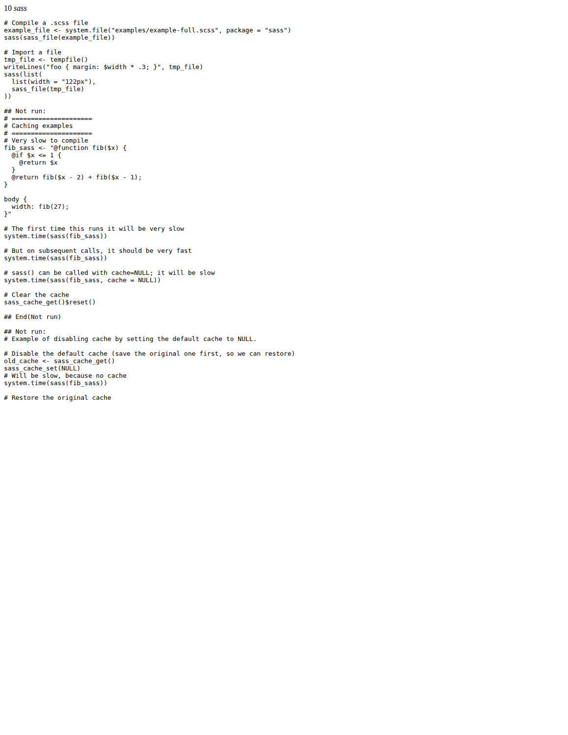10 sass
# Compile a .scss file
example_file <- system.file("examples/example-full.scss", package = "sass")
sass(sass_file(example_file))

# Import a file
tmp_file <- tempfile()
writeLines("foo { margin: $width * .3; }", tmp_file)
sass(list(
  list(width = "122px"),
  sass_file(tmp_file)
))

## Not run:
# =====================
# Caching examples
# =====================
# Very slow to compile
fib_sass <- "@function fib($x) {
  @if $x <= 1 {
    @return $x
  }
  @return fib($x - 2) + fib($x - 1);
}

body {
  width: fib(27);
}"

# The first time this runs it will be very slow
system.time(sass(fib_sass))

# But on subsequent calls, it should be very fast
system.time(sass(fib_sass))

# sass() can be called with cache=NULL; it will be slow
system.time(sass(fib_sass, cache = NULL))

# Clear the cache
sass_cache_get()$reset()

## End(Not run)

## Not run:
# Example of disabling cache by setting the default cache to NULL.

# Disable the default cache (save the original one first, so we can restore)
old_cache <- sass_cache_get()
sass_cache_set(NULL)
# Will be slow, because no cache
system.time(sass(fib_sass))

# Restore the original cache